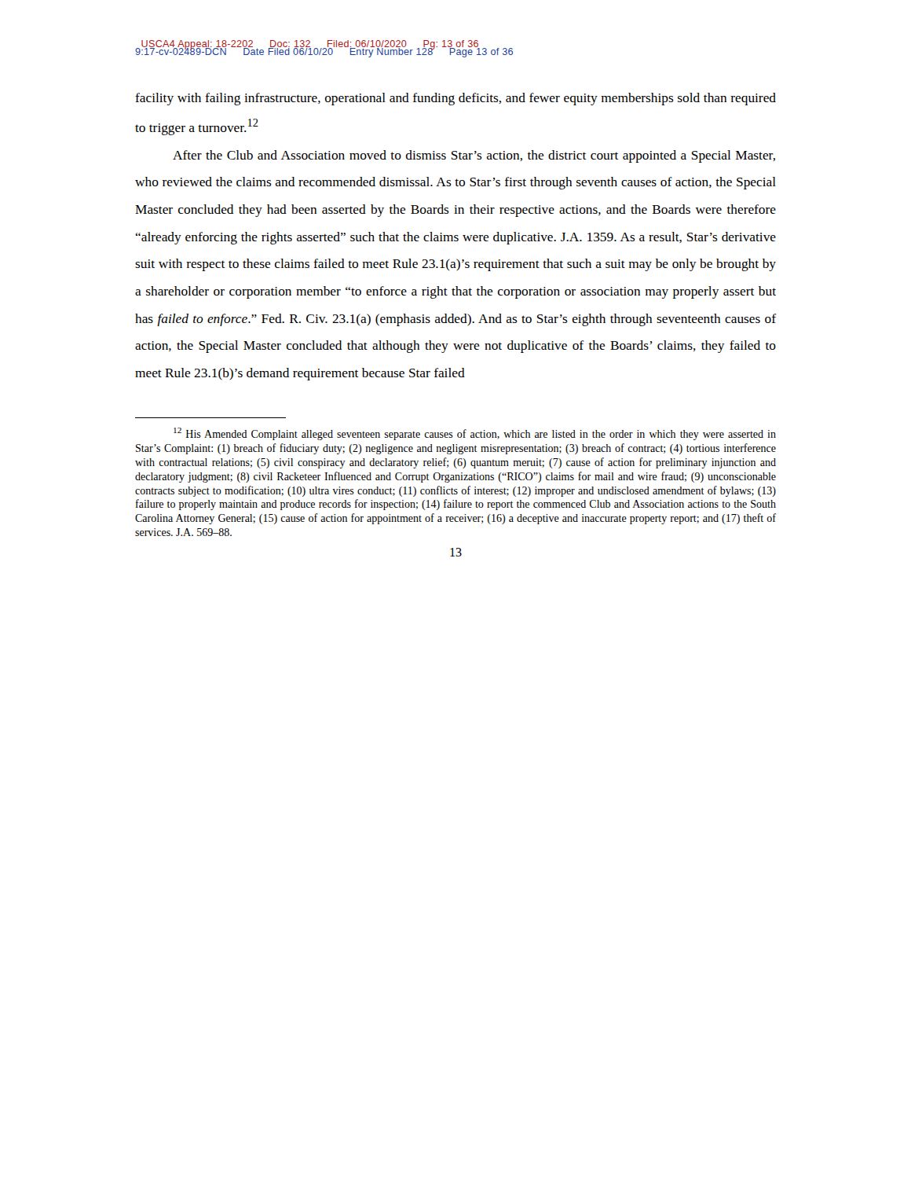9:17-cv-02489-DCN Date Filed 06/10/20 Entry Number 128 Page 13 of 36
USCA4 Appeal: 18-2202 Doc: 132 Filed: 06/10/2020 Pg: 13 of 36
facility with failing infrastructure, operational and funding deficits, and fewer equity memberships sold than required to trigger a turnover.12
After the Club and Association moved to dismiss Star’s action, the district court appointed a Special Master, who reviewed the claims and recommended dismissal. As to Star’s first through seventh causes of action, the Special Master concluded they had been asserted by the Boards in their respective actions, and the Boards were therefore “already enforcing the rights asserted” such that the claims were duplicative. J.A. 1359. As a result, Star’s derivative suit with respect to these claims failed to meet Rule 23.1(a)’s requirement that such a suit may be only be brought by a shareholder or corporation member “to enforce a right that the corporation or association may properly assert but has failed to enforce.” Fed. R. Civ. 23.1(a) (emphasis added). And as to Star’s eighth through seventeenth causes of action, the Special Master concluded that although they were not duplicative of the Boards’ claims, they failed to meet Rule 23.1(b)’s demand requirement because Star failed
12 His Amended Complaint alleged seventeen separate causes of action, which are listed in the order in which they were asserted in Star’s Complaint: (1) breach of fiduciary duty; (2) negligence and negligent misrepresentation; (3) breach of contract; (4) tortious interference with contractual relations; (5) civil conspiracy and declaratory relief; (6) quantum meruit; (7) cause of action for preliminary injunction and declaratory judgment; (8) civil Racketeer Influenced and Corrupt Organizations (“RICO”) claims for mail and wire fraud; (9) unconscionable contracts subject to modification; (10) ultra vires conduct; (11) conflicts of interest; (12) improper and undisclosed amendment of bylaws; (13) failure to properly maintain and produce records for inspection; (14) failure to report the commenced Club and Association actions to the South Carolina Attorney General; (15) cause of action for appointment of a receiver; (16) a deceptive and inaccurate property report; and (17) theft of services. J.A. 569–88.
13